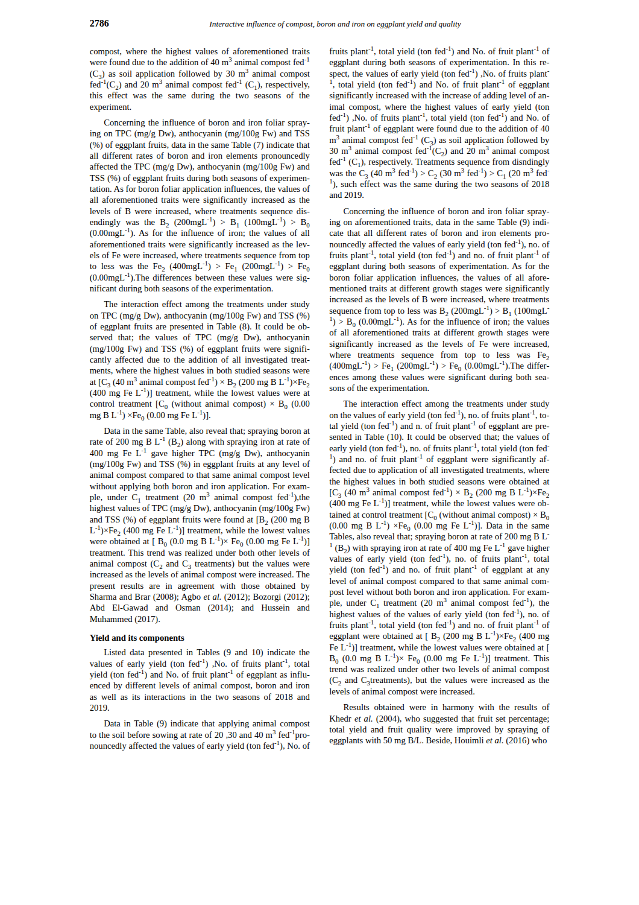2786 Interactive influence of compost, boron and iron on eggplant yield and quality
compost, where the highest values of aforementioned traits were found due to the addition of 40 m3 animal compost fed-1 (C3) as soil application followed by 30 m3 animal compost fed-1(C2) and 20 m3 animal compost fed-1 (C1), respectively, this effect was the same during the two seasons of the experiment.
Concerning the influence of boron and iron foliar spraying on TPC (mg/g Dw), anthocyanin (mg/100g Fw) and TSS (%) of eggplant fruits, data in the same Table (7) indicate that all different rates of boron and iron elements pronouncedly affected the TPC (mg/g Dw), anthocyanin (mg/100g Fw) and TSS (%) of eggplant fruits during both seasons of experimentation. As for boron foliar application influences, the values of all aforementioned traits were significantly increased as the levels of B were increased, where treatments sequence disendingly was the B2 (200mgL-1) > B1 (100mgL-1) > B0 (0.00mgL-1). As for the influence of iron; the values of all aforementioned traits were significantly increased as the levels of Fe were increased, where treatments sequence from top to less was the Fe2 (400mgL-1) > Fe1 (200mgL-1) > Fe0 (0.00mgL-1).The differences between these values were significant during both seasons of the experimentation.
The interaction effect among the treatments under study on TPC (mg/g Dw), anthocyanin (mg/100g Fw) and TSS (%) of eggplant fruits are presented in Table (8). It could be observed that; the values of TPC (mg/g Dw), anthocyanin (mg/100g Fw) and TSS (%) of eggplant fruits were significantly affected due to the addition of all investigated treatments, where the highest values in both studied seasons were at [C3 (40 m3 animal compost fed-1) × B2 (200 mg B L-1)×Fe2 (400 mg Fe L-1)] treatment, while the lowest values were at control treatment [C0 (without animal compost) × B0 (0.00 mg B L-1) ×Fe0 (0.00 mg Fe L-1)].
Data in the same Table, also reveal that; spraying boron at rate of 200 mg B L-1 (B2) along with spraying iron at rate of 400 mg Fe L-1 gave higher TPC (mg/g Dw), anthocyanin (mg/100g Fw) and TSS (%) in eggplant fruits at any level of animal compost compared to that same animal compost level without applying both boron and iron application. For example, under C1 treatment (20 m3 animal compost fed-1),the highest values of TPC (mg/g Dw), anthocyanin (mg/100g Fw) and TSS (%) of eggplant fruits were found at [B2 (200 mg B L-1)×Fe2 (400 mg Fe L-1)] treatment, while the lowest values were obtained at [ B0 (0.0 mg B L-1)× Fe0 (0.00 mg Fe L-1)] treatment. This trend was realized under both other levels of animal compost (C2 and C3 treatments) but the values were increased as the levels of animal compost were increased. The present results are in agreement with those obtained by Sharma and Brar (2008); Agbo et al. (2012); Bozorgi (2012); Abd El-Gawad and Osman (2014); and Hussein and Muhammed (2017).
Yield and its components
Listed data presented in Tables (9 and 10) indicate the values of early yield (ton fed-1) ,No. of fruits plant-1, total yield (ton fed-1) and No. of fruit plant-1 of eggplant as influenced by different levels of animal compost, boron and iron as well as its interactions in the two seasons of 2018 and 2019.
Data in Table (9) indicate that applying animal compost to the soil before sowing at rate of 20 ,30 and 40 m3 fed-1pronouncedly affected the values of early yield (ton fed-1), No. of fruits plant-1, total yield (ton fed-1) and No. of fruit plant-1 of eggplant during both seasons of experimentation. In this respect, the values of early yield (ton fed-1) ,No. of fruits plant-1, total yield (ton fed-1) and No. of fruit plant-1 of eggplant significantly increased with the increase of adding level of animal compost, where the highest values of early yield (ton fed-1) ,No. of fruits plant-1, total yield (ton fed-1) and No. of fruit plant-1 of eggplant were found due to the addition of 40 m3 animal compost fed-1 (C3) as soil application followed by 30 m3 animal compost fed-1(C2) and 20 m3 animal compost fed-1 (C1), respectively. Treatments sequence from disndingly was the C3 (40 m3 fed-1) > C2 (30 m3 fed-1) > C1 (20 m3 fed-1), such effect was the same during the two seasons of 2018 and 2019.
Concerning the influence of boron and iron foliar spraying on aforementioned traits, data in the same Table (9) indicate that all different rates of boron and iron elements pronouncedly affected the values of early yield (ton fed-1), no. of fruits plant-1, total yield (ton fed-1) and no. of fruit plant-1 of eggplant during both seasons of experimentation. As for the boron foliar application influences, the values of all aforementioned traits at different growth stages were significantly increased as the levels of B were increased, where treatments sequence from top to less was B2 (200mgL-1) > B1 (100mgL-1) > B0 (0.00mgL-1). As for the influence of iron; the values of all aforementioned traits at different growth stages were significantly increased as the levels of Fe were increased, where treatments sequence from top to less was Fe2 (400mgL-1) > Fe1 (200mgL-1) > Fe0 (0.00mgL-1).The differences among these values were significant during both seasons of the experimentation.
The interaction effect among the treatments under study on the values of early yield (ton fed-1), no. of fruits plant-1, total yield (ton fed-1) and n. of fruit plant-1 of eggplant are presented in Table (10). It could be observed that; the values of early yield (ton fed-1), no. of fruits plant-1, total yield (ton fed-1) and no. of fruit plant-1 of eggplant were significantly affected due to application of all investigated treatments, where the highest values in both studied seasons were obtained at [C3 (40 m3 animal compost fed-1) × B2 (200 mg B L-1)×Fe2 (400 mg Fe L-1)] treatment, while the lowest values were obtained at control treatment [C0 (without animal compost) × B0 (0.00 mg B L-1) ×Fe0 (0.00 mg Fe L-1)]. Data in the same Tables, also reveal that; spraying boron at rate of 200 mg B L-1 (B2) with spraying iron at rate of 400 mg Fe L-1 gave higher values of early yield (ton fed-1), no. of fruits plant-1, total yield (ton fed-1) and no. of fruit plant-1 of eggplant at any level of animal compost compared to that same animal compost level without both boron and iron application. For example, under C1 treatment (20 m3 animal compost fed-1), the highest values of the values of early yield (ton fed-1), no. of fruits plant-1, total yield (ton fed-1) and no. of fruit plant-1 of eggplant were obtained at [ B2 (200 mg B L-1)×Fe2 (400 mg Fe L-1)] treatment, while the lowest values were obtained at [ B0 (0.0 mg B L-1)× Fe0 (0.00 mg Fe L-1)] treatment. This trend was realized under other two levels of animal compost (C2 and C3treatments), but the values were increased as the levels of animal compost were increased.
Results obtained were in harmony with the results of Khedr et al. (2004), who suggested that fruit set percentage; total yield and fruit quality were improved by spraying of eggplants with 50 mg B/L. Beside, Houimli et al. (2016) who